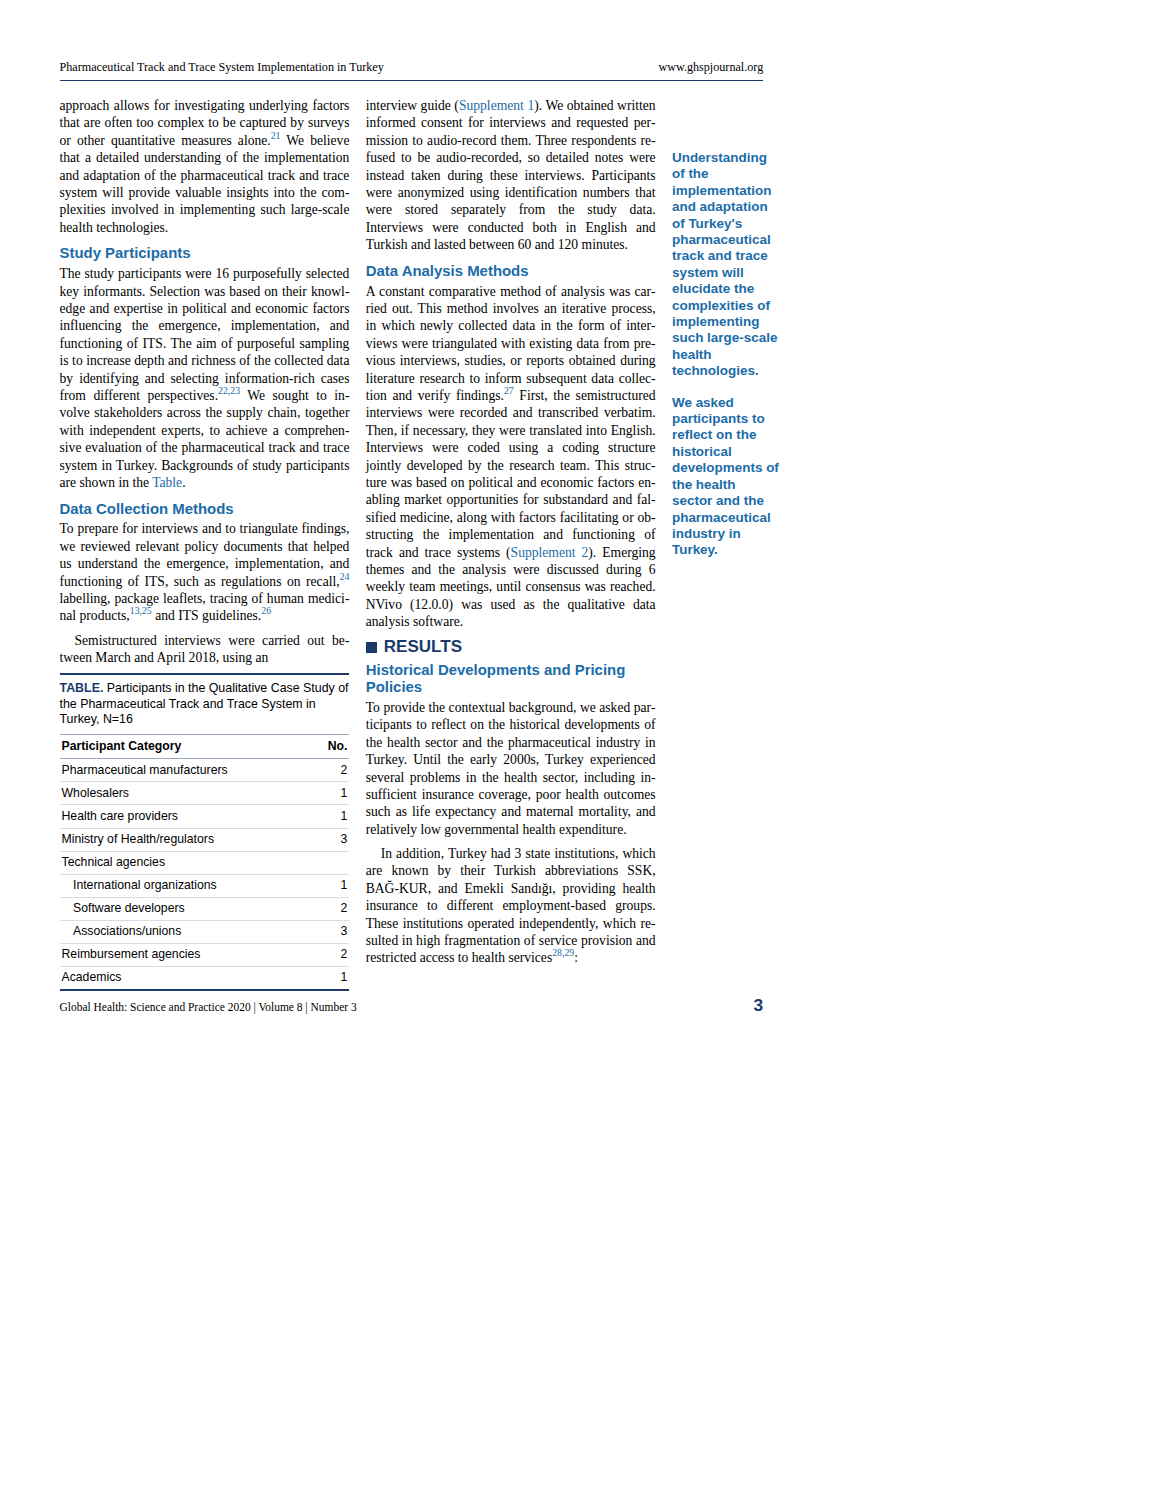Pharmaceutical Track and Trace System Implementation in Turkey
www.ghspjournal.org
approach allows for investigating underlying factors that are often too complex to be captured by surveys or other quantitative measures alone.21 We believe that a detailed understanding of the implementation and adaptation of the pharmaceutical track and trace system will provide valuable insights into the complexities involved in implementing such large-scale health technologies.
Study Participants
The study participants were 16 purposefully selected key informants. Selection was based on their knowledge and expertise in political and economic factors influencing the emergence, implementation, and functioning of ITS. The aim of purposeful sampling is to increase depth and richness of the collected data by identifying and selecting information-rich cases from different perspectives.22,23 We sought to involve stakeholders across the supply chain, together with independent experts, to achieve a comprehensive evaluation of the pharmaceutical track and trace system in Turkey. Backgrounds of study participants are shown in the Table.
Data Collection Methods
To prepare for interviews and to triangulate findings, we reviewed relevant policy documents that helped us understand the emergence, implementation, and functioning of ITS, such as regulations on recall,24 labelling, package leaflets, tracing of human medicinal products,13,25 and ITS guidelines.26
Semistructured interviews were carried out between March and April 2018, using an
TABLE. Participants in the Qualitative Case Study of the Pharmaceutical Track and Trace System in Turkey, N=16
| Participant Category | No. |
| --- | --- |
| Pharmaceutical manufacturers | 2 |
| Wholesalers | 1 |
| Health care providers | 1 |
| Ministry of Health/regulators | 3 |
| Technical agencies | |
| International organizations | 1 |
| Software developers | 2 |
| Associations/unions | 3 |
| Reimbursement agencies | 2 |
| Academics | 1 |
interview guide (Supplement 1). We obtained written informed consent for interviews and requested permission to audio-record them. Three respondents refused to be audio-recorded, so detailed notes were instead taken during these interviews. Participants were anonymized using identification numbers that were stored separately from the study data. Interviews were conducted both in English and Turkish and lasted between 60 and 120 minutes.
Data Analysis Methods
A constant comparative method of analysis was carried out. This method involves an iterative process, in which newly collected data in the form of interviews were triangulated with existing data from previous interviews, studies, or reports obtained during literature research to inform subsequent data collection and verify findings.27 First, the semistructured interviews were recorded and transcribed verbatim. Then, if necessary, they were translated into English. Interviews were coded using a coding structure jointly developed by the research team. This structure was based on political and economic factors enabling market opportunities for substandard and falsified medicine, along with factors facilitating or obstructing the implementation and functioning of track and trace systems (Supplement 2). Emerging themes and the analysis were discussed during 6 weekly team meetings, until consensus was reached. NVivo (12.0.0) was used as the qualitative data analysis software.
RESULTS
Historical Developments and Pricing Policies
To provide the contextual background, we asked participants to reflect on the historical developments of the health sector and the pharmaceutical industry in Turkey. Until the early 2000s, Turkey experienced several problems in the health sector, including insufficient insurance coverage, poor health outcomes such as life expectancy and maternal mortality, and relatively low governmental health expenditure.
In addition, Turkey had 3 state institutions, which are known by their Turkish abbreviations SSK, BAĞ-KUR, and Emekli Sandığı, providing health insurance to different employment-based groups. These institutions operated independently, which resulted in high fragmentation of service provision and restricted access to health services28,29:
Understanding of the implementation and adaptation of Turkey's pharmaceutical track and trace system will elucidate the complexities of implementing such large-scale health technologies.
We asked participants to reflect on the historical developments of the health sector and the pharmaceutical industry in Turkey.
Global Health: Science and Practice 2020 | Volume 8 | Number 3
3